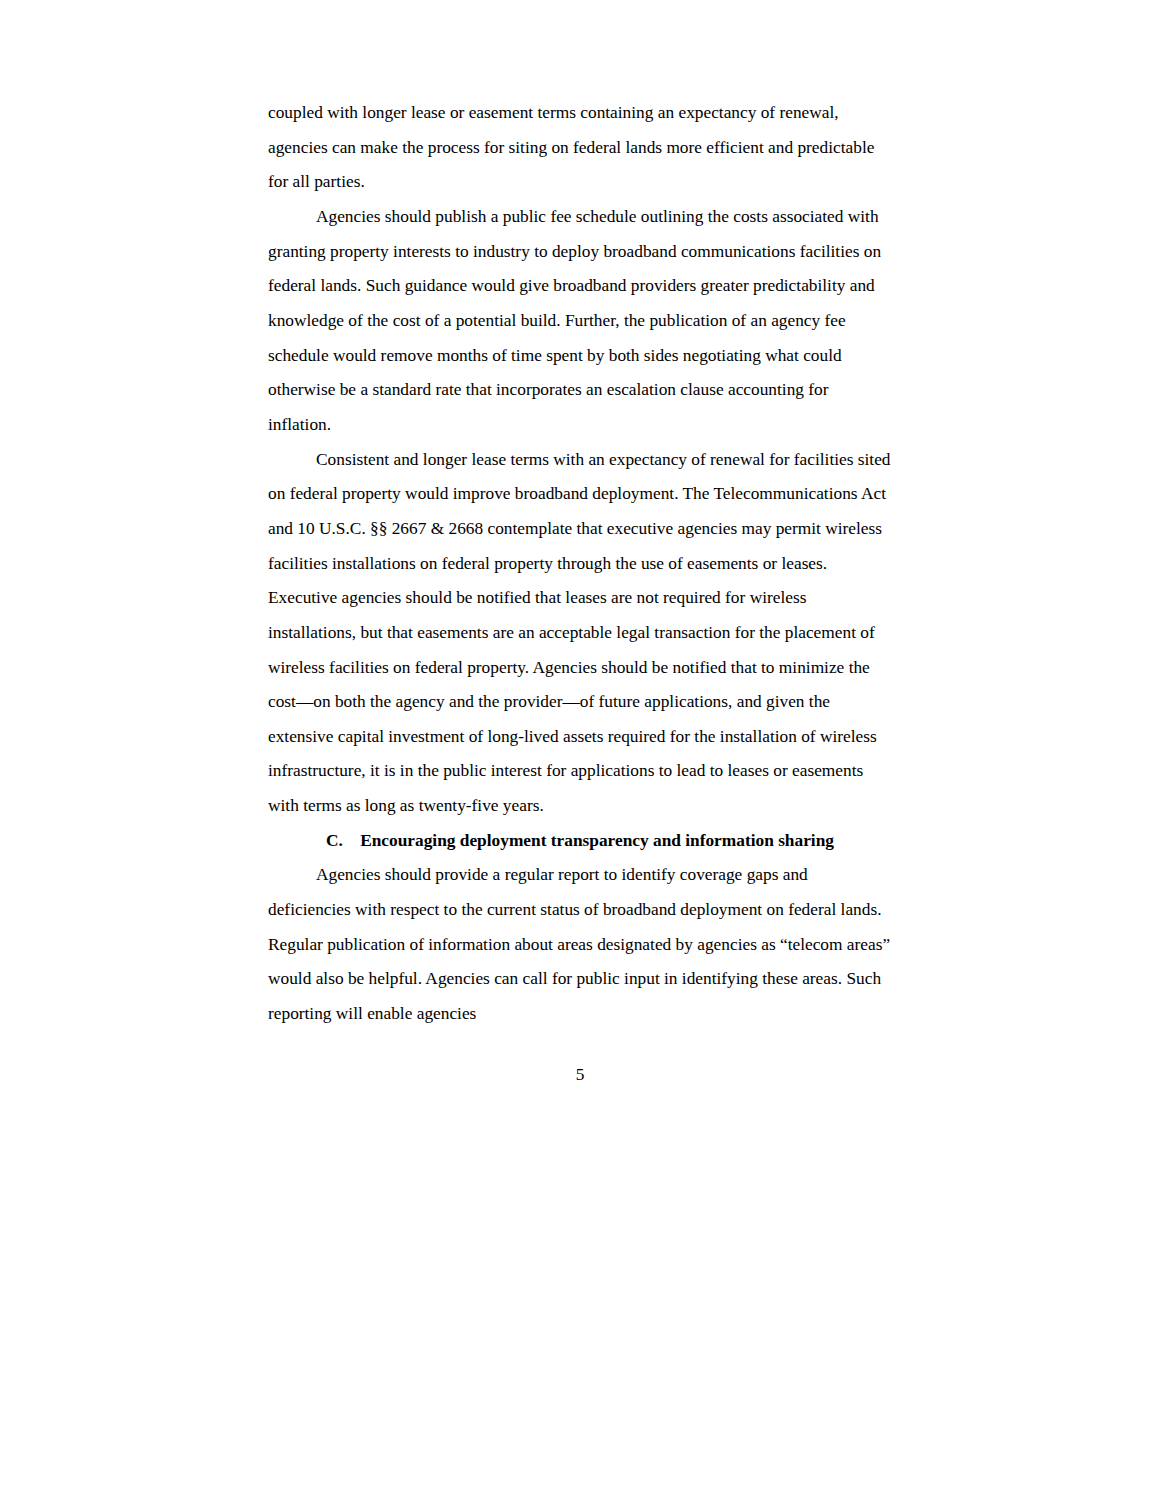coupled with longer lease or easement terms containing an expectancy of renewal, agencies can make the process for siting on federal lands more efficient and predictable for all parties.
Agencies should publish a public fee schedule outlining the costs associated with granting property interests to industry to deploy broadband communications facilities on federal lands. Such guidance would give broadband providers greater predictability and knowledge of the cost of a potential build. Further, the publication of an agency fee schedule would remove months of time spent by both sides negotiating what could otherwise be a standard rate that incorporates an escalation clause accounting for inflation.
Consistent and longer lease terms with an expectancy of renewal for facilities sited on federal property would improve broadband deployment. The Telecommunications Act and 10 U.S.C. §§ 2667 & 2668 contemplate that executive agencies may permit wireless facilities installations on federal property through the use of easements or leases. Executive agencies should be notified that leases are not required for wireless installations, but that easements are an acceptable legal transaction for the placement of wireless facilities on federal property. Agencies should be notified that to minimize the cost—on both the agency and the provider—of future applications, and given the extensive capital investment of long-lived assets required for the installation of wireless infrastructure, it is in the public interest for applications to lead to leases or easements with terms as long as twenty-five years.
C.
Encouraging deployment transparency and information sharing
Agencies should provide a regular report to identify coverage gaps and deficiencies with respect to the current status of broadband deployment on federal lands. Regular publication of information about areas designated by agencies as “telecom areas” would also be helpful. Agencies can call for public input in identifying these areas. Such reporting will enable agencies
5